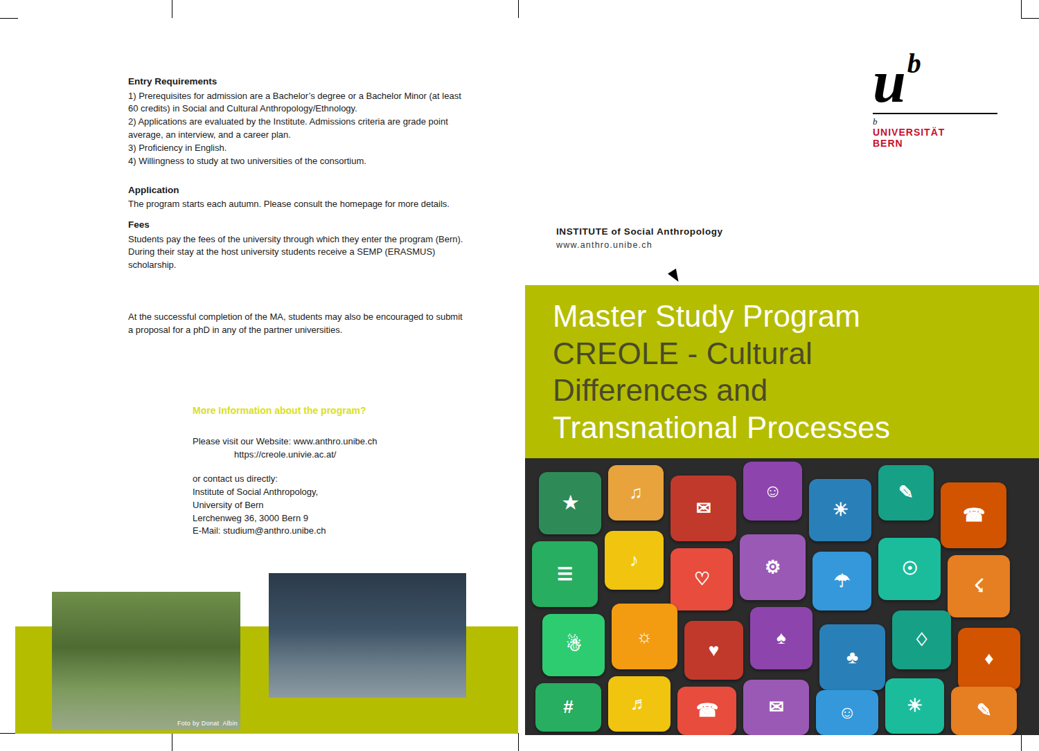Entry Requirements
1) Prerequisites for admission are a Bachelor’s degree or a Bachelor Minor (at least 60 credits) in Social and Cultural Anthropology/Ethnology.
2) Applications are evaluated by the Institute. Admissions criteria are grade point average, an interview, and a career plan.
3) Proficiency in English.
4) Willingness to study at two universities of the consortium.
Application
The program starts each autumn. Please consult the homepage for more details.
Fees
Students pay the fees of the university through which they enter the program (Bern). During their stay at the host university students receive a SEMP (ERASMUS) scholarship.
At the successful completion of the MA, students may also be encouraged to submit a proposal for a phD in any of the partner universities.
More Information about the program?
Please visit our Website: www.anthro.unibe.ch
https://creole.univie.ac.at/
or contact us directly:
Institute of Social Anthropology,
University of Bern
Lerchenweg 36, 3000 Bern 9
E-Mail: studium@anthro.unibe.ch
Foto by Donat Albin
ub
b
UNIVERSITÄT
BERN
INSTITUTE of Social Anthropology
www.anthro.unibe.ch
Master Study Program
CREOLE - Cultural
Differences and
Transnational Processes
★
♫
✉
☺
☀
✎
☎
☰
♪
♡
⚙
☂
☉
☇
☃
☼
♥
♠
♣
♢
♦
#
♬
☎
✉
☺
☀
✎